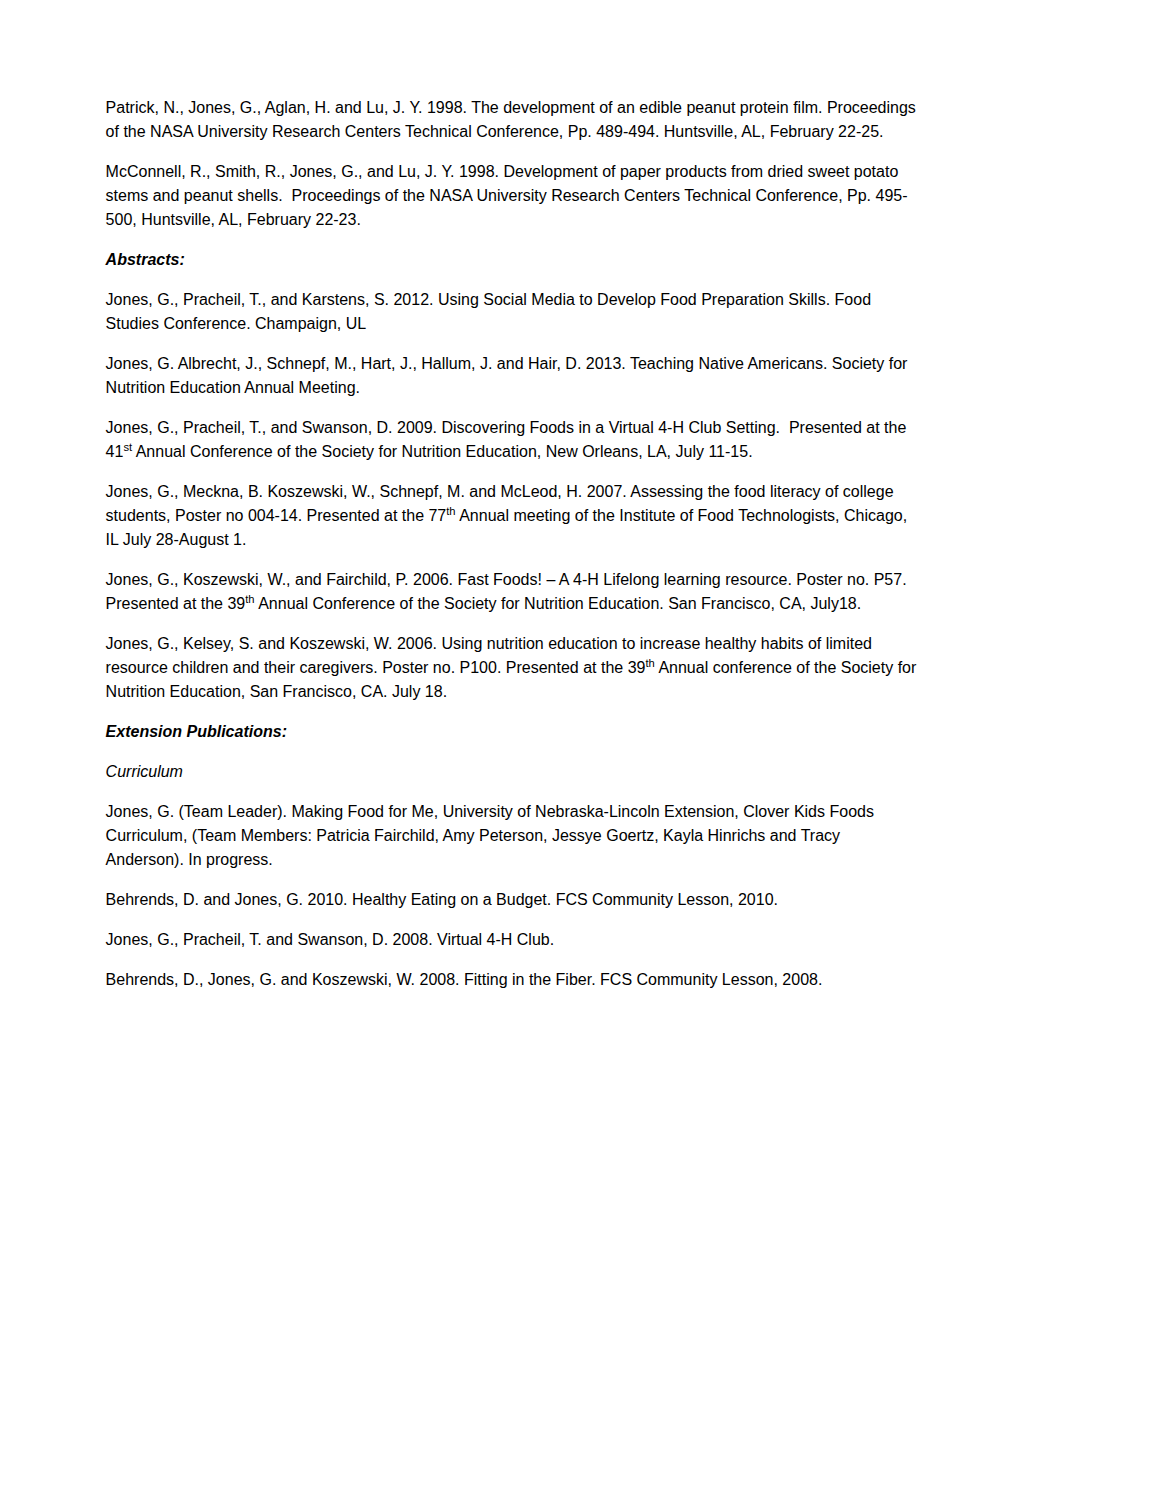Patrick, N., Jones, G., Aglan, H. and Lu, J. Y. 1998. The development of an edible peanut protein film. Proceedings of the NASA University Research Centers Technical Conference, Pp. 489-494. Huntsville, AL, February 22-25.
McConnell, R., Smith, R., Jones, G., and Lu, J. Y. 1998. Development of paper products from dried sweet potato stems and peanut shells. Proceedings of the NASA University Research Centers Technical Conference, Pp. 495-500, Huntsville, AL, February 22-23.
Abstracts:
Jones, G., Pracheil, T., and Karstens, S. 2012. Using Social Media to Develop Food Preparation Skills. Food Studies Conference. Champaign, UL
Jones, G. Albrecht, J., Schnepf, M., Hart, J., Hallum, J. and Hair, D. 2013. Teaching Native Americans. Society for Nutrition Education Annual Meeting.
Jones, G., Pracheil, T., and Swanson, D. 2009. Discovering Foods in a Virtual 4-H Club Setting. Presented at the 41st Annual Conference of the Society for Nutrition Education, New Orleans, LA, July 11-15.
Jones, G., Meckna, B. Koszewski, W., Schnepf, M. and McLeod, H. 2007. Assessing the food literacy of college students, Poster no 004-14. Presented at the 77th Annual meeting of the Institute of Food Technologists, Chicago, IL July 28-August 1.
Jones, G., Koszewski, W., and Fairchild, P. 2006. Fast Foods! – A 4-H Lifelong learning resource. Poster no. P57. Presented at the 39th Annual Conference of the Society for Nutrition Education. San Francisco, CA, July18.
Jones, G., Kelsey, S. and Koszewski, W. 2006. Using nutrition education to increase healthy habits of limited resource children and their caregivers. Poster no. P100. Presented at the 39th Annual conference of the Society for Nutrition Education, San Francisco, CA. July 18.
Extension Publications:
Curriculum
Jones, G. (Team Leader). Making Food for Me, University of Nebraska-Lincoln Extension, Clover Kids Foods Curriculum, (Team Members: Patricia Fairchild, Amy Peterson, Jessye Goertz, Kayla Hinrichs and Tracy Anderson). In progress.
Behrends, D. and Jones, G. 2010. Healthy Eating on a Budget. FCS Community Lesson, 2010.
Jones, G., Pracheil, T. and Swanson, D. 2008. Virtual 4-H Club.
Behrends, D., Jones, G. and Koszewski, W. 2008. Fitting in the Fiber. FCS Community Lesson, 2008.